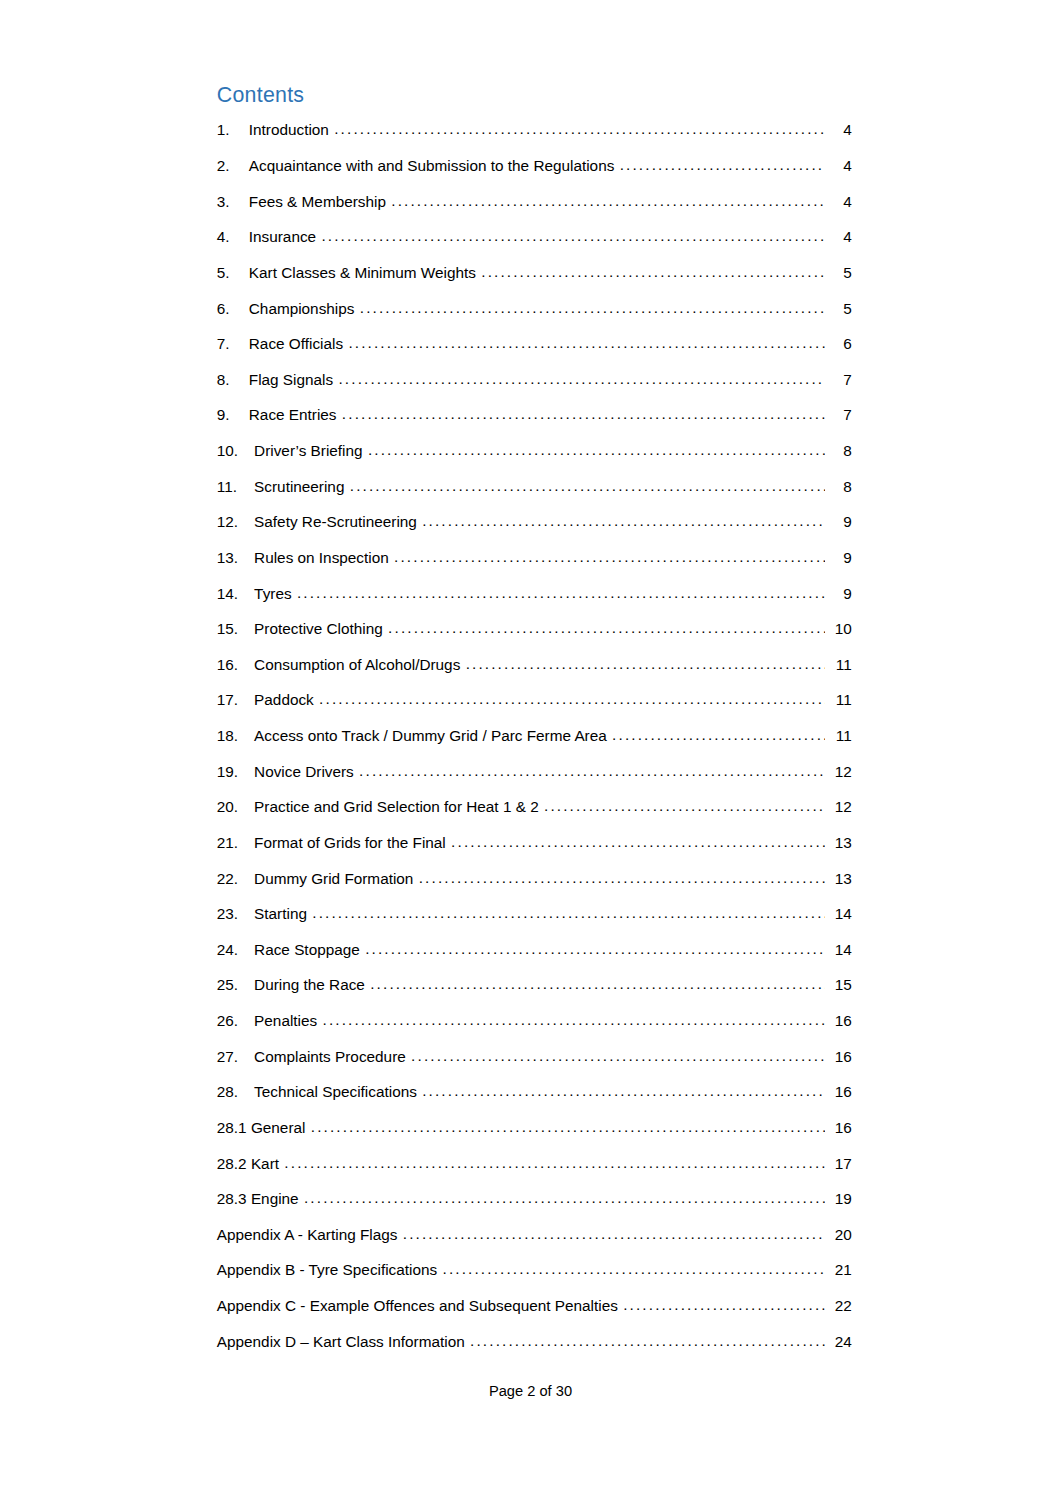Contents
1. Introduction........................................................................................................................................... 4
2. Acquaintance with and Submission to the Regulations............................................................. 4
3. Fees & Membership......................................................................................................................... 4
4. Insurance.................................................................................................................................. 4
5. Kart Classes & Minimum Weights................................................................................................. 5
6. Championships............................................................................................................................. 5
7. Race Officials................................................................................................................................ 6
8. Flag Signals.................................................................................................................................. 7
9. Race Entries................................................................................................................................ 7
10. Driver’s Briefing.......................................................................................................................... 8
11. Scrutineering............................................................................................................................. 8
12. Safety Re-Scrutineering............................................................................................................. 9
13. Rules on Inspection..................................................................................................................... 9
14. Tyres......................................................................................................................................... 9
15. Protective Clothing................................................................................................................. 10
16. Consumption of Alcohol/Drugs............................................................................................. 11
17. Paddock................................................................................................................................. 11
18. Access onto Track / Dummy Grid / Parc Ferme Area.............................................................. 11
19. Novice Drivers......................................................................................................................... 12
20. Practice and Grid Selection for Heat 1 & 2............................................................................. 12
21. Format of Grids for the Final....................................................................................................... 13
22. Dummy Grid Formation............................................................................................................. 13
23. Starting................................................................................................................................... 14
24. Race Stoppage......................................................................................................................... 14
25. During the Race....................................................................................................................... 15
26. Penalties................................................................................................................................ 16
27. Complaints Procedure............................................................................................................... 16
28. Technical Specifications............................................................................................................. 16
28.1 General................................................................................................................................. 16
28.2 Kart....................................................................................................................................... 17
28.3 Engine................................................................................................................................... 19
Appendix A - Karting Flags................................................................................................................. 20
Appendix B - Tyre Specifications..................................................................................................... 21
Appendix C - Example Offences and Subsequent Penalties............................................................. 22
Appendix D – Kart Class Information............................................................................................. 24
Page 2 of 30